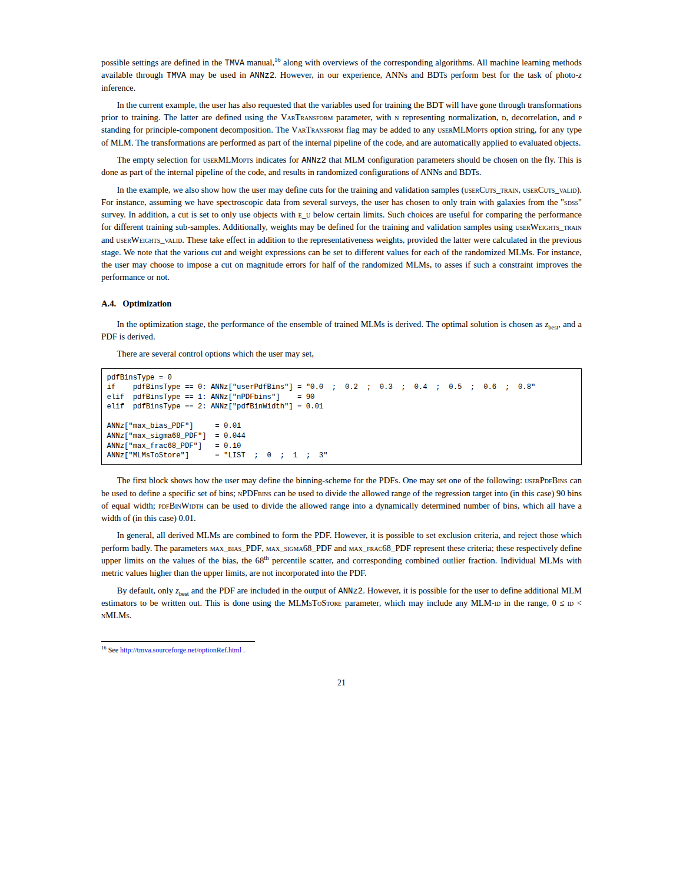possible settings are defined in the TMVA manual,16 along with overviews of the corresponding algorithms. All machine learning methods available through TMVA may be used in ANNz2. However, in our experience, ANNs and BDTs perform best for the task of photo-z inference.
In the current example, the user has also requested that the variables used for training the BDT will have gone through transformations prior to training. The latter are defined using the VarTransform parameter, with n representing normalization, d, decorrelation, and p standing for principle-component decomposition. The VarTransform flag may be added to any userMLMopts option string, for any type of MLM. The transformations are performed as part of the internal pipeline of the code, and are automatically applied to evaluated objects.
The empty selection for userMLMopts indicates for ANNz2 that MLM configuration parameters should be chosen on the fly. This is done as part of the internal pipeline of the code, and results in randomized configurations of ANNs and BDTs.
In the example, we also show how the user may define cuts for the training and validation samples (userCuts_train, userCuts_valid). For instance, assuming we have spectroscopic data from several surveys, the user has chosen to only train with galaxies from the "sdss" survey. In addition, a cut is set to only use objects with e_u below certain limits. Such choices are useful for comparing the performance for different training sub-samples. Additionally, weights may be defined for the training and validation samples using userWeights_train and userWeights_valid. These take effect in addition to the representativeness weights, provided the latter were calculated in the previous stage. We note that the various cut and weight expressions can be set to different values for each of the randomized MLMs. For instance, the user may choose to impose a cut on magnitude errors for half of the randomized MLMs, to asses if such a constraint improves the performance or not.
A.4. Optimization
In the optimization stage, the performance of the ensemble of trained MLMs is derived. The optimal solution is chosen as zbest, and a PDF is derived.
There are several control options which the user may set,
pdfBinsType = 0 if pdfBinsType == 0: ANNz["userPdfBins"] = "0.0 ; 0.2 ; 0.3 ; 0.4 ; 0.5 ; 0.6 ; 0.8" elif pdfBinsType == 1: ANNz["nPDFbins"] = 90 elif pdfBinsType == 2: ANNz["pdfBinWidth"] = 0.01 ANNz["max_bias_PDF"] = 0.01 ANNz["max_sigma68_PDF"] = 0.044 ANNz["max_frac68_PDF"] = 0.10 ANNz["MLMsToStore"] = "LIST ; 0 ; 1 ; 3"
The first block shows how the user may define the binning-scheme for the PDFs. One may set one of the following: userPdfBins can be used to define a specific set of bins; nPDFbins can be used to divide the allowed range of the regression target into (in this case) 90 bins of equal width; pdfBinWidth can be used to divide the allowed range into a dynamically determined number of bins, which all have a width of (in this case) 0.01.
In general, all derived MLMs are combined to form the PDF. However, it is possible to set exclusion criteria, and reject those which perform badly. The parameters max_bias_PDF, max_sigma68_PDF and max_frac68_PDF represent these criteria; these respectively define upper limits on the values of the bias, the 68th percentile scatter, and corresponding combined outlier fraction. Individual MLMs with metric values higher than the upper limits, are not incorporated into the PDF.
By default, only zbest and the PDF are included in the output of ANNz2. However, it is possible for the user to define additional MLM estimators to be written out. This is done using the MLMsToStore parameter, which may include any MLM-id in the range, 0 ≤ id < nMLMs.
16 See http://tmva.sourceforge.net/optionRef.html .
21